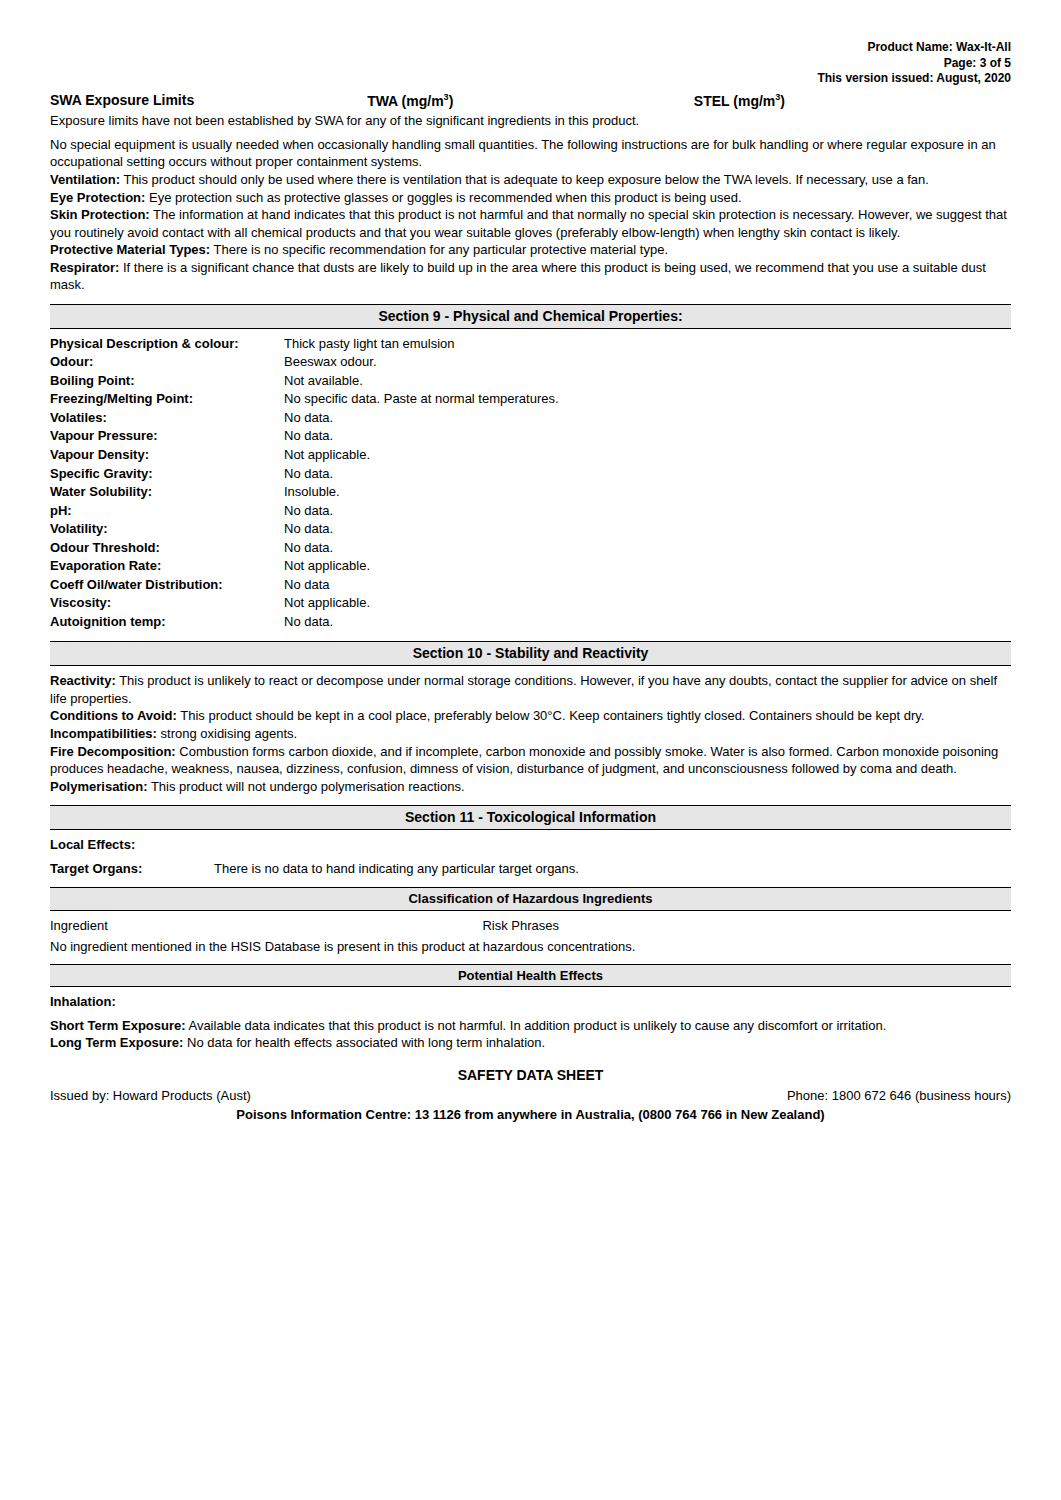Product Name: Wax-It-All
Page: 3 of 5
This version issued: August, 2020
SWA Exposure Limits
TWA (mg/m3)
STEL (mg/m3)
Exposure limits have not been established by SWA for any of the significant ingredients in this product.
No special equipment is usually needed when occasionally handling small quantities. The following instructions are for bulk handling or where regular exposure in an occupational setting occurs without proper containment systems.
Ventilation: This product should only be used where there is ventilation that is adequate to keep exposure below the TWA levels. If necessary, use a fan.
Eye Protection: Eye protection such as protective glasses or goggles is recommended when this product is being used.
Skin Protection: The information at hand indicates that this product is not harmful and that normally no special skin protection is necessary. However, we suggest that you routinely avoid contact with all chemical products and that you wear suitable gloves (preferably elbow-length) when lengthy skin contact is likely.
Protective Material Types: There is no specific recommendation for any particular protective material type.
Respirator: If there is a significant chance that dusts are likely to build up in the area where this product is being used, we recommend that you use a suitable dust mask.
Section 9 - Physical and Chemical Properties:
| Physical Description & colour: | Thick pasty light tan emulsion |
| Odour: | Beeswax odour. |
| Boiling Point: | Not available. |
| Freezing/Melting Point: | No specific data. Paste at normal temperatures. |
| Volatiles: | No data. |
| Vapour Pressure: | No data. |
| Vapour Density: | Not applicable. |
| Specific Gravity: | No data. |
| Water Solubility: | Insoluble. |
| pH: | No data. |
| Volatility: | No data. |
| Odour Threshold: | No data. |
| Evaporation Rate: | Not applicable. |
| Coeff Oil/water Distribution: | No data |
| Viscosity: | Not applicable. |
| Autoignition temp: | No data. |
Section 10 - Stability and Reactivity
Reactivity: This product is unlikely to react or decompose under normal storage conditions. However, if you have any doubts, contact the supplier for advice on shelf life properties.
Conditions to Avoid: This product should be kept in a cool place, preferably below 30°C. Keep containers tightly closed. Containers should be kept dry.
Incompatibilities: strong oxidising agents.
Fire Decomposition: Combustion forms carbon dioxide, and if incomplete, carbon monoxide and possibly smoke. Water is also formed. Carbon monoxide poisoning produces headache, weakness, nausea, dizziness, confusion, dimness of vision, disturbance of judgment, and unconsciousness followed by coma and death.
Polymerisation: This product will not undergo polymerisation reactions.
Section 11 - Toxicological Information
Local Effects:
| Target Organs: | There is no data to hand indicating any particular target organs. |
Classification of Hazardous Ingredients
Ingredient
Risk Phrases
No ingredient mentioned in the HSIS Database is present in this product at hazardous concentrations.
Potential Health Effects
Inhalation:
Short Term Exposure: Available data indicates that this product is not harmful. In addition product is unlikely to cause any discomfort or irritation.
Long Term Exposure: No data for health effects associated with long term inhalation.
SAFETY DATA SHEET
Issued by: Howard Products (Aust) Phone: 1800 672 646 (business hours)
Poisons Information Centre: 13 1126 from anywhere in Australia, (0800 764 766 in New Zealand)